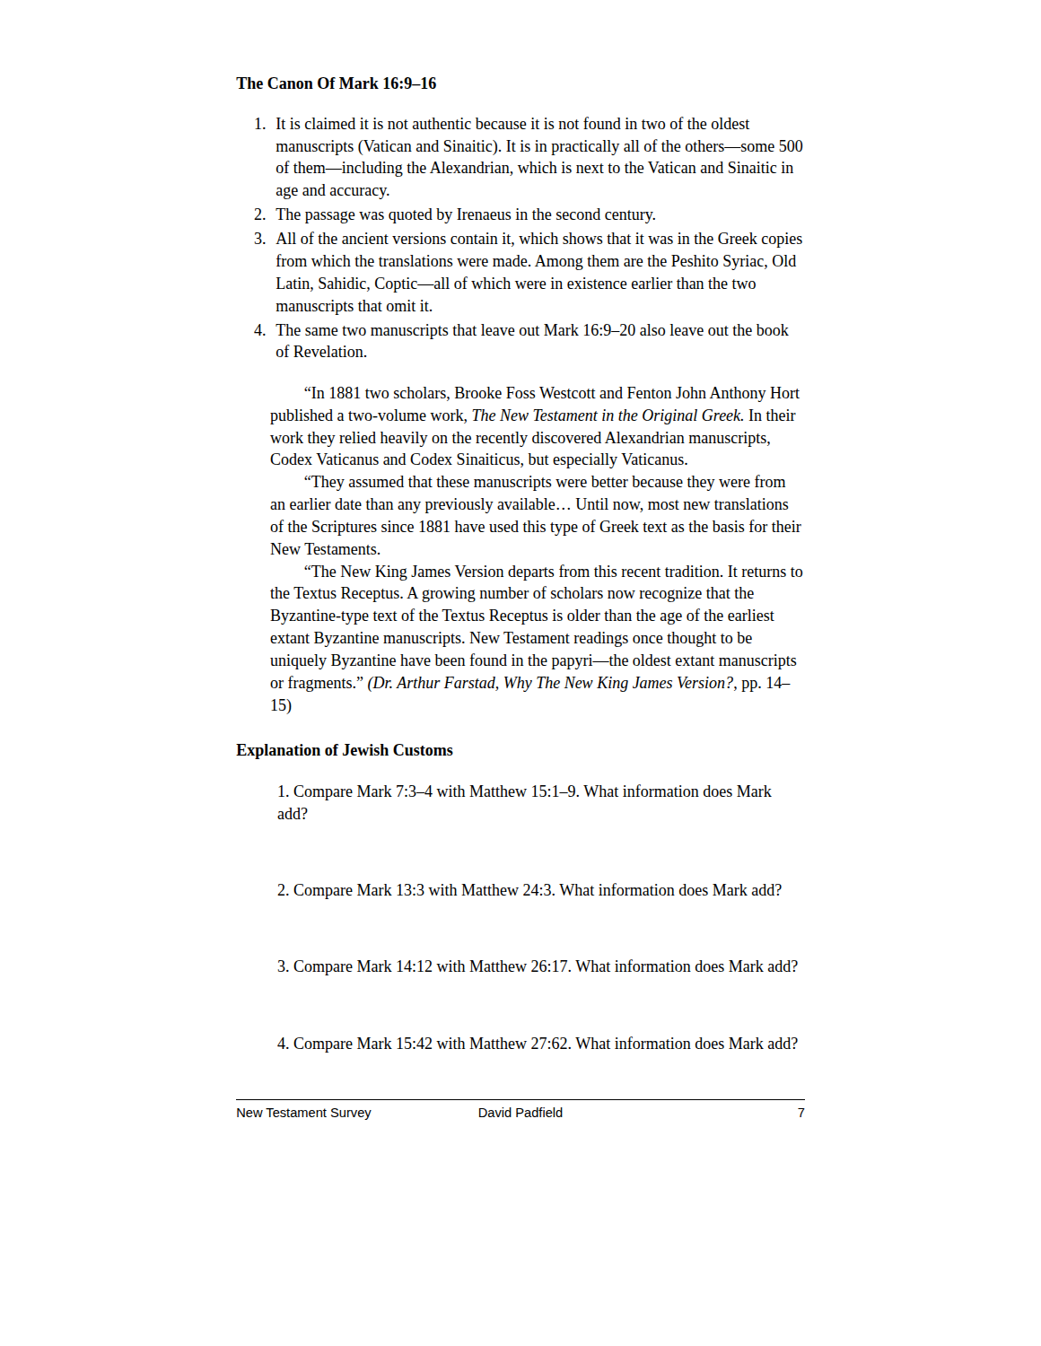The Canon Of Mark 16:9–16
It is claimed it is not authentic because it is not found in two of the oldest manuscripts (Vatican and Sinaitic). It is in practically all of the others—some 500 of them—including the Alexandrian, which is next to the Vatican and Sinaitic in age and accuracy.
The passage was quoted by Irenaeus in the second century.
All of the ancient versions contain it, which shows that it was in the Greek copies from which the translations were made. Among them are the Peshito Syriac, Old Latin, Sahidic, Coptic—all of which were in existence earlier than the two manuscripts that omit it.
The same two manuscripts that leave out Mark 16:9–20 also leave out the book of Revelation.
“In 1881 two scholars, Brooke Foss Westcott and Fenton John Anthony Hort published a two-volume work, The New Testament in the Original Greek. In their work they relied heavily on the recently discovered Alexandrian manuscripts, Codex Vaticanus and Codex Sinaiticus, but especially Vaticanus.
“They assumed that these manuscripts were better because they were from an earlier date than any previously available… Until now, most new translations of the Scriptures since 1881 have used this type of Greek text as the basis for their New Testaments.
“The New King James Version departs from this recent tradition. It returns to the Textus Receptus. A growing number of scholars now recognize that the Byzantine-type text of the Textus Receptus is older than the age of the earliest extant Byzantine manuscripts. New Testament readings once thought to be uniquely Byzantine have been found in the papyri—the oldest extant manuscripts or fragments.” (Dr. Arthur Farstad, Why The New King James Version?, pp. 14–15)
Explanation of Jewish Customs
1. Compare Mark 7:3–4 with Matthew 15:1–9. What information does Mark add?
2. Compare Mark 13:3 with Matthew 24:3. What information does Mark add?
3. Compare Mark 14:12 with Matthew 26:17. What information does Mark add?
4. Compare Mark 15:42 with Matthew 27:62. What information does Mark add?
New Testament Survey David Padfield 7